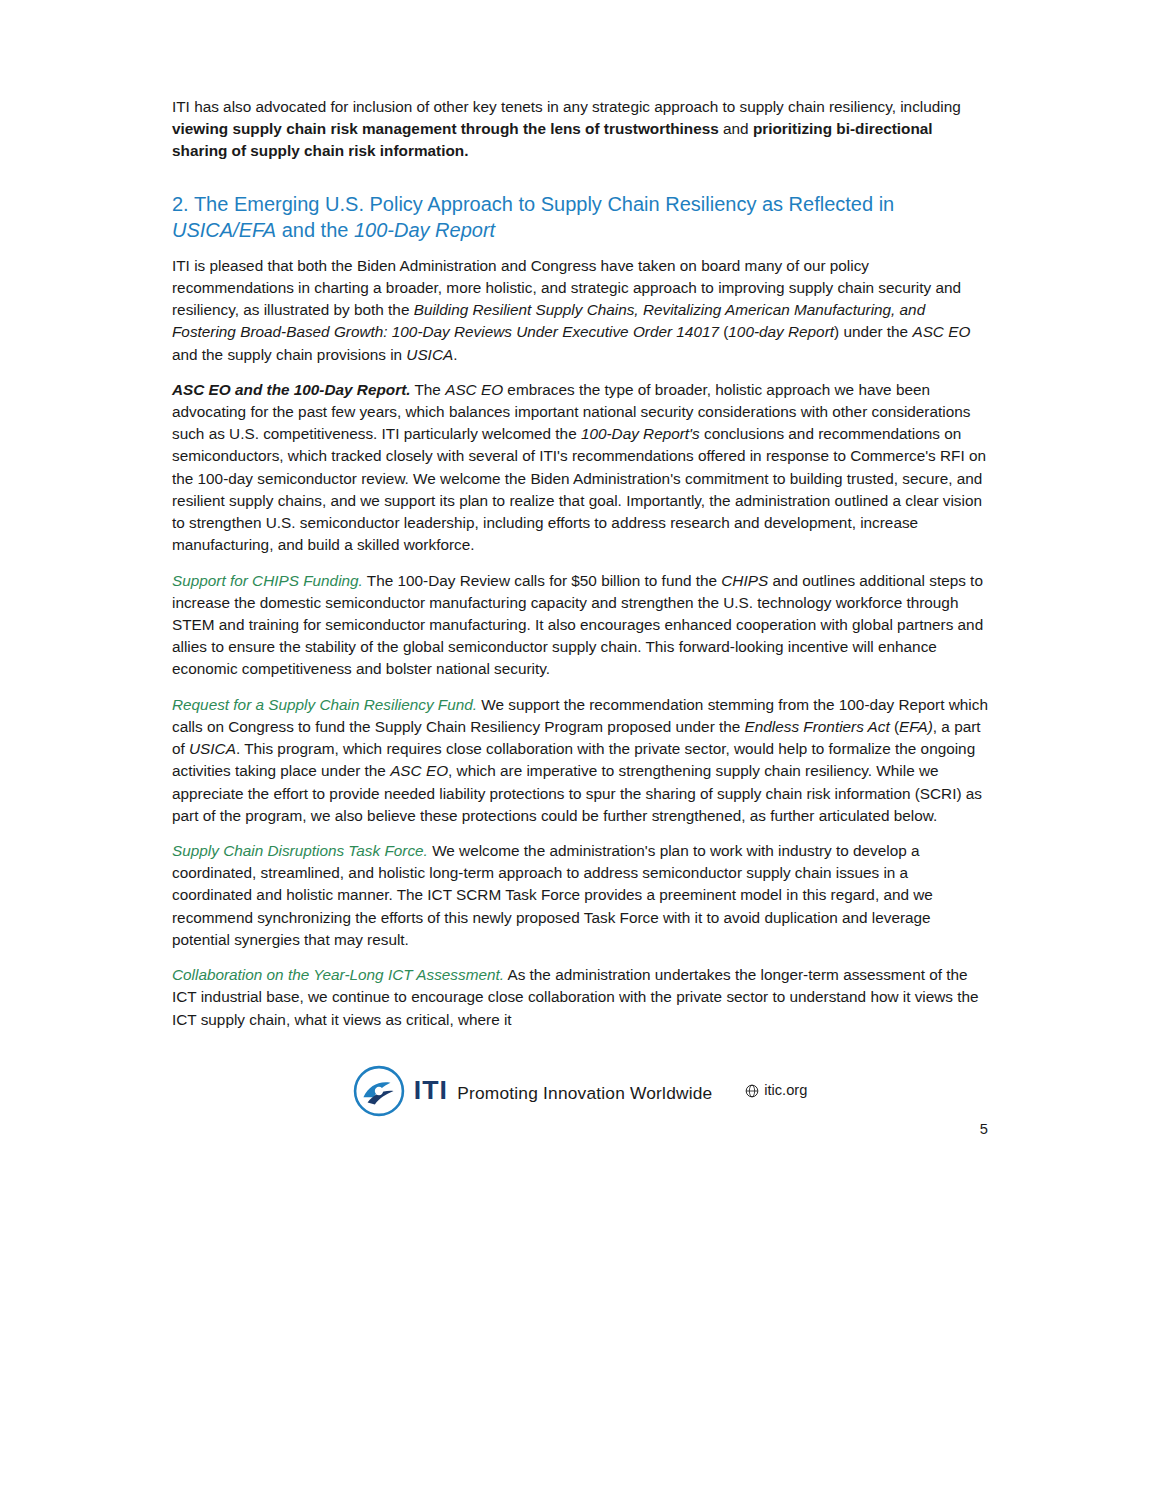ITI has also advocated for inclusion of other key tenets in any strategic approach to supply chain resiliency, including viewing supply chain risk management through the lens of trustworthiness and prioritizing bi-directional sharing of supply chain risk information.
2. The Emerging U.S. Policy Approach to Supply Chain Resiliency as Reflected in USICA/EFA and the 100-Day Report
ITI is pleased that both the Biden Administration and Congress have taken on board many of our policy recommendations in charting a broader, more holistic, and strategic approach to improving supply chain security and resiliency, as illustrated by both the Building Resilient Supply Chains, Revitalizing American Manufacturing, and Fostering Broad-Based Growth: 100-Day Reviews Under Executive Order 14017 (100-day Report) under the ASC EO and the supply chain provisions in USICA.
ASC EO and the 100-Day Report. The ASC EO embraces the type of broader, holistic approach we have been advocating for the past few years, which balances important national security considerations with other considerations such as U.S. competitiveness. ITI particularly welcomed the 100-Day Report's conclusions and recommendations on semiconductors, which tracked closely with several of ITI's recommendations offered in response to Commerce's RFI on the 100-day semiconductor review. We welcome the Biden Administration's commitment to building trusted, secure, and resilient supply chains, and we support its plan to realize that goal. Importantly, the administration outlined a clear vision to strengthen U.S. semiconductor leadership, including efforts to address research and development, increase manufacturing, and build a skilled workforce.
Support for CHIPS Funding. The 100-Day Review calls for $50 billion to fund the CHIPS and outlines additional steps to increase the domestic semiconductor manufacturing capacity and strengthen the U.S. technology workforce through STEM and training for semiconductor manufacturing. It also encourages enhanced cooperation with global partners and allies to ensure the stability of the global semiconductor supply chain. This forward-looking incentive will enhance economic competitiveness and bolster national security.
Request for a Supply Chain Resiliency Fund. We support the recommendation stemming from the 100-day Report which calls on Congress to fund the Supply Chain Resiliency Program proposed under the Endless Frontiers Act (EFA), a part of USICA. This program, which requires close collaboration with the private sector, would help to formalize the ongoing activities taking place under the ASC EO, which are imperative to strengthening supply chain resiliency. While we appreciate the effort to provide needed liability protections to spur the sharing of supply chain risk information (SCRI) as part of the program, we also believe these protections could be further strengthened, as further articulated below.
Supply Chain Disruptions Task Force. We welcome the administration's plan to work with industry to develop a coordinated, streamlined, and holistic long-term approach to address semiconductor supply chain issues in a coordinated and holistic manner. The ICT SCRM Task Force provides a preeminent model in this regard, and we recommend synchronizing the efforts of this newly proposed Task Force with it to avoid duplication and leverage potential synergies that may result.
Collaboration on the Year-Long ICT Assessment. As the administration undertakes the longer-term assessment of the ICT industrial base, we continue to encourage close collaboration with the private sector to understand how it views the ICT supply chain, what it views as critical, where it
ITIPromoting Innovation Worldwide itic.org 5